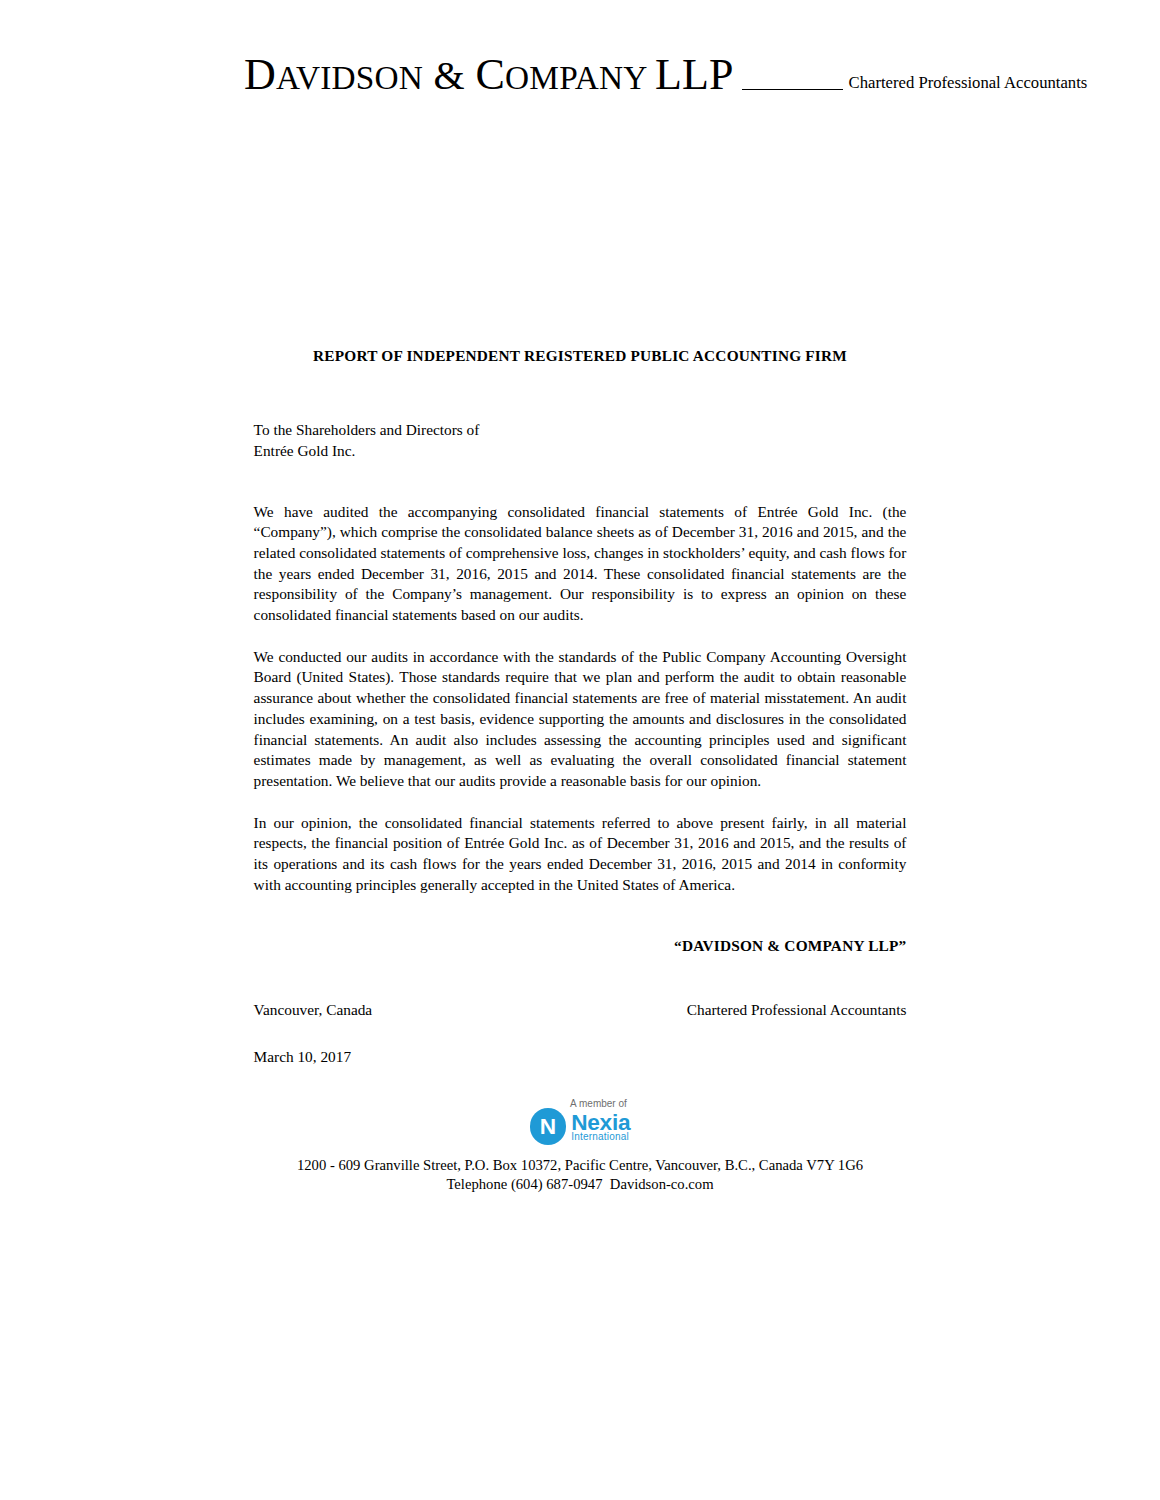DAVIDSON & COMPANY LLP
Chartered Professional Accountants
REPORT OF INDEPENDENT REGISTERED PUBLIC ACCOUNTING FIRM
To the Shareholders and Directors of
Entrée Gold Inc.
We have audited the accompanying consolidated financial statements of Entrée Gold Inc. (the “Company”), which comprise the consolidated balance sheets as of December 31, 2016 and 2015, and the related consolidated statements of comprehensive loss, changes in stockholders’ equity, and cash flows for the years ended December 31, 2016, 2015 and 2014. These consolidated financial statements are the responsibility of the Company’s management. Our responsibility is to express an opinion on these consolidated financial statements based on our audits.
We conducted our audits in accordance with the standards of the Public Company Accounting Oversight Board (United States). Those standards require that we plan and perform the audit to obtain reasonable assurance about whether the consolidated financial statements are free of material misstatement. An audit includes examining, on a test basis, evidence supporting the amounts and disclosures in the consolidated financial statements. An audit also includes assessing the accounting principles used and significant estimates made by management, as well as evaluating the overall consolidated financial statement presentation. We believe that our audits provide a reasonable basis for our opinion.
In our opinion, the consolidated financial statements referred to above present fairly, in all material respects, the financial position of Entrée Gold Inc. as of December 31, 2016 and 2015, and the results of its operations and its cash flows for the years ended December 31, 2016, 2015 and 2014 in conformity with accounting principles generally accepted in the United States of America.
“DAVIDSON & COMPANY LLP”
Vancouver, Canada
Chartered Professional Accountants
March 10, 2017
A member of
N
Nexia
International
1200 - 609 Granville Street, P.O. Box 10372, Pacific Centre, Vancouver, B.C., Canada V7Y 1G6
Telephone (604) 687-0947 Davidson-co.com